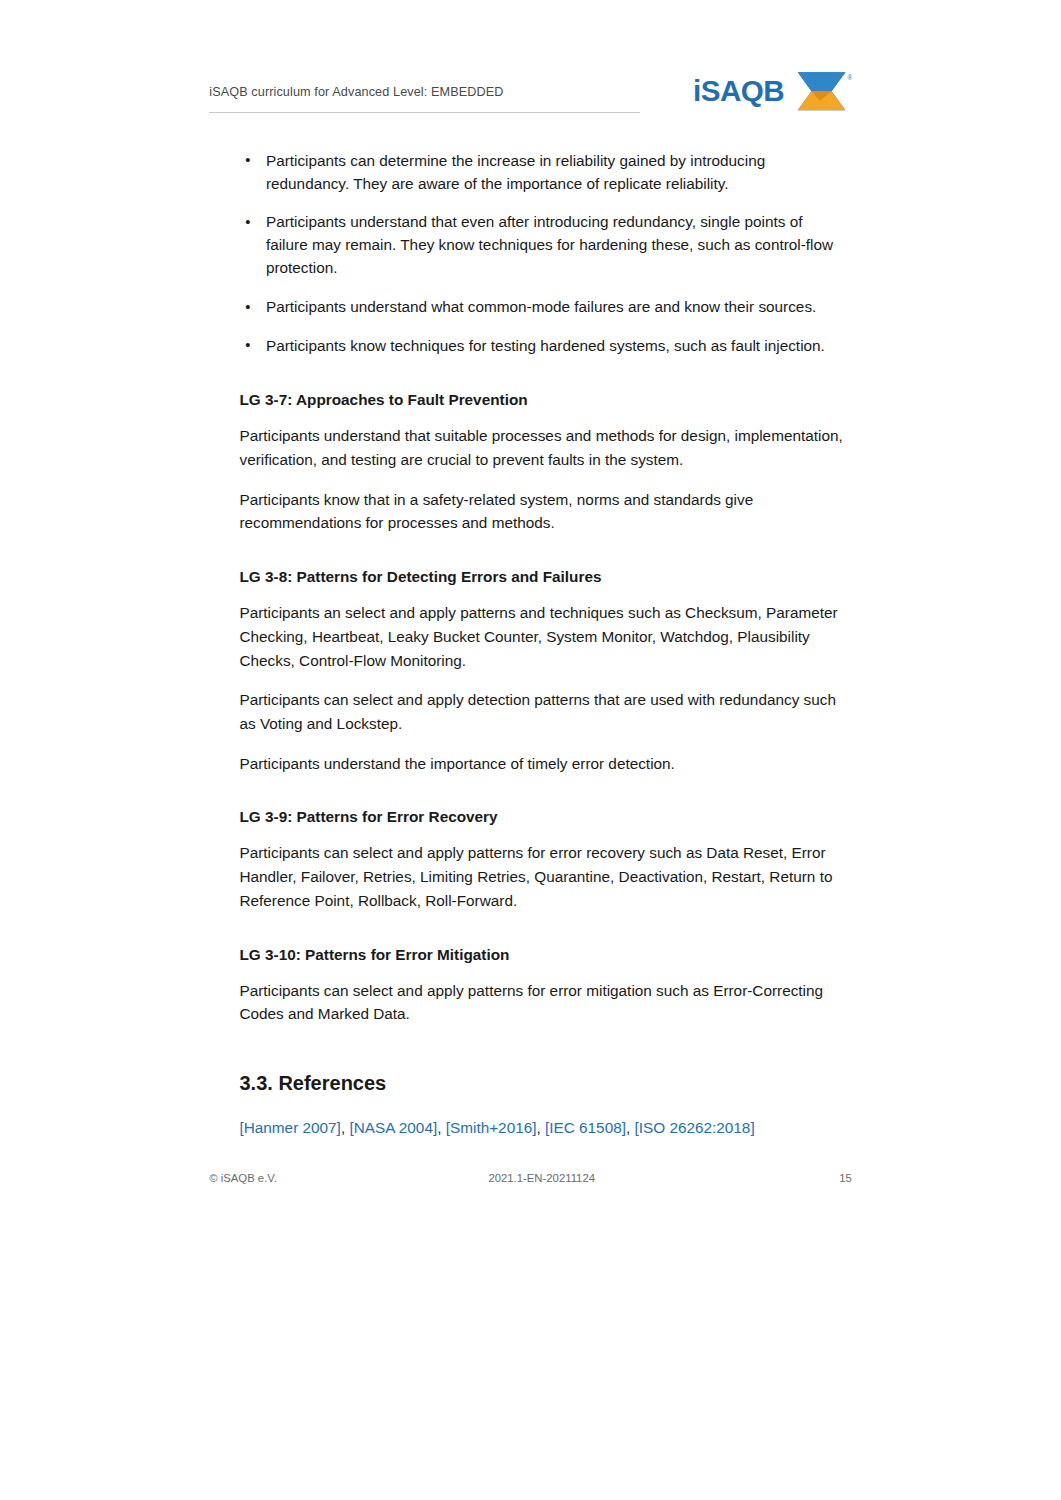iSAQB curriculum for Advanced Level: EMBEDDED
iSAQB ®
Participants can determine the increase in reliability gained by introducing redundancy. They are aware of the importance of replicate reliability.
Participants understand that even after introducing redundancy, single points of failure may remain. They know techniques for hardening these, such as control-flow protection.
Participants understand what common-mode failures are and know their sources.
Participants know techniques for testing hardened systems, such as fault injection.
LG 3-7: Approaches to Fault Prevention
Participants understand that suitable processes and methods for design, implementation, verification, and testing are crucial to prevent faults in the system.
Participants know that in a safety-related system, norms and standards give recommendations for processes and methods.
LG 3-8: Patterns for Detecting Errors and Failures
Participants an select and apply patterns and techniques such as Checksum, Parameter Checking, Heartbeat, Leaky Bucket Counter, System Monitor, Watchdog, Plausibility Checks, Control-Flow Monitoring.
Participants can select and apply detection patterns that are used with redundancy such as Voting and Lockstep.
Participants understand the importance of timely error detection.
LG 3-9: Patterns for Error Recovery
Participants can select and apply patterns for error recovery such as Data Reset, Error Handler, Failover, Retries, Limiting Retries, Quarantine, Deactivation, Restart, Return to Reference Point, Rollback, Roll-Forward.
LG 3-10: Patterns for Error Mitigation
Participants can select and apply patterns for error mitigation such as Error-Correcting Codes and Marked Data.
3.3. References
[Hanmer 2007], [NASA 2004], [Smith+2016], [IEC 61508], [ISO 26262:2018]
© iSAQB e.V.
2021.1-EN-20211124
15